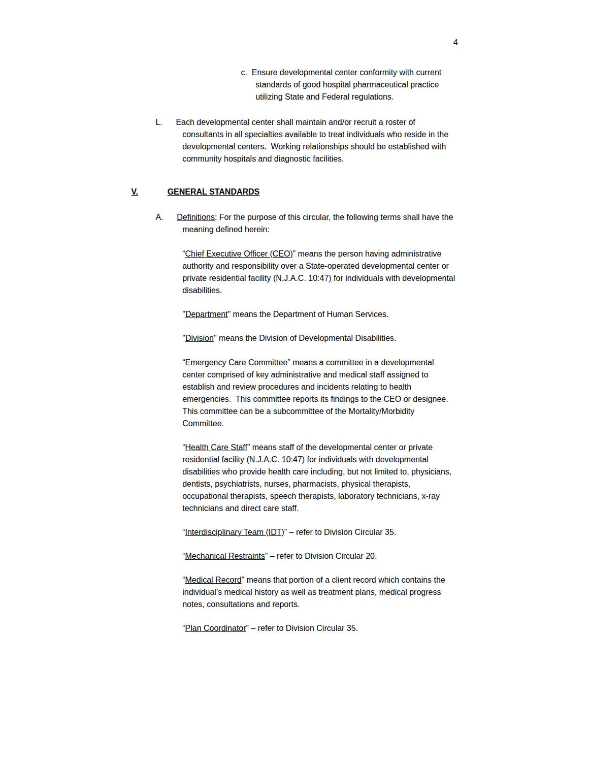4
c. Ensure developmental center conformity with current standards of good hospital pharmaceutical practice utilizing State and Federal regulations.
L. Each developmental center shall maintain and/or recruit a roster of consultants in all specialties available to treat individuals who reside in the developmental centers. Working relationships should be established with community hospitals and diagnostic facilities.
V. GENERAL STANDARDS
A. Definitions: For the purpose of this circular, the following terms shall have the meaning defined herein:
“Chief Executive Officer (CEO)” means the person having administrative authority and responsibility over a State-operated developmental center or private residential facility (N.J.A.C. 10:47) for individuals with developmental disabilities.
"Department" means the Department of Human Services.
"Division" means the Division of Developmental Disabilities.
“Emergency Care Committee” means a committee in a developmental center comprised of key administrative and medical staff assigned to establish and review procedures and incidents relating to health emergencies. This committee reports its findings to the CEO or designee. This committee can be a subcommittee of the Mortality/Morbidity Committee.
“Health Care Staff” means staff of the developmental center or private residential facility (N.J.A.C. 10:47) for individuals with developmental disabilities who provide health care including, but not limited to, physicians, dentists, psychiatrists, nurses, pharmacists, physical therapists, occupational therapists, speech therapists, laboratory technicians, x-ray technicians and direct care staff.
“Interdisciplinary Team (IDT)” – refer to Division Circular 35.
“Mechanical Restraints” – refer to Division Circular 20.
“Medical Record” means that portion of a client record which contains the individual’s medical history as well as treatment plans, medical progress notes, consultations and reports.
“Plan Coordinator” – refer to Division Circular 35.